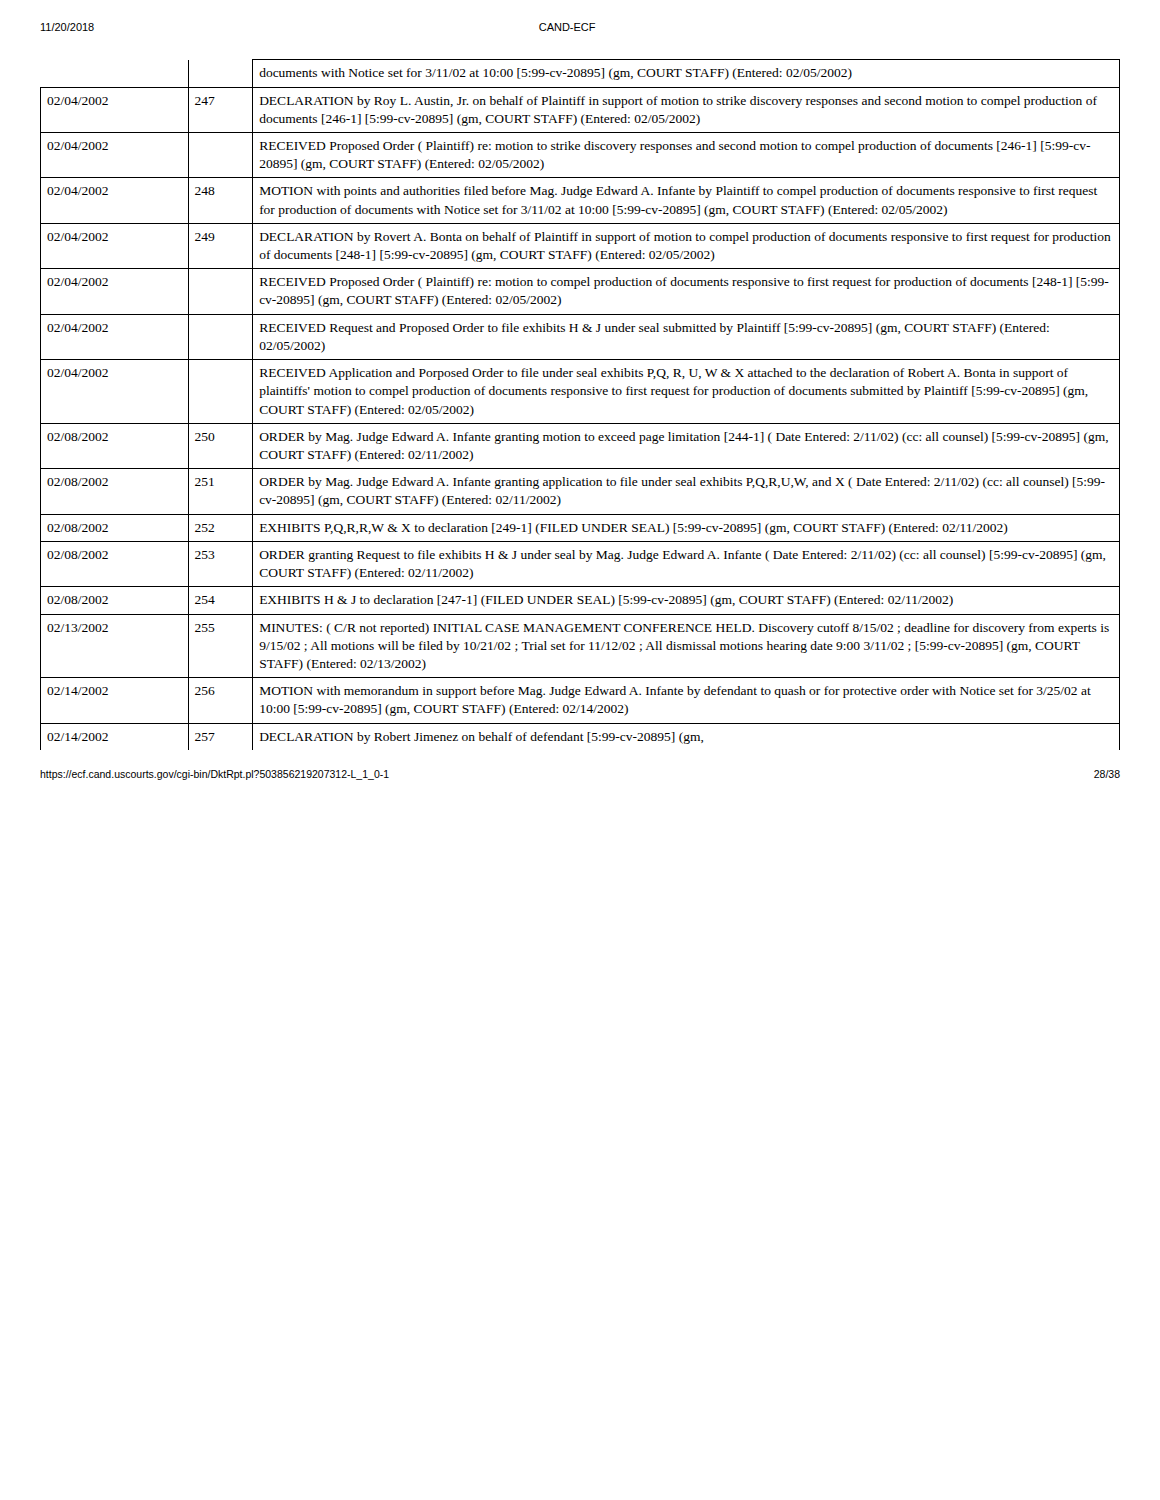11/20/2018
CAND-ECF
| | | documents with Notice set for 3/11/02 at 10:00 [5:99-cv-20895] (gm, COURT STAFF) (Entered: 02/05/2002) |
| 02/04/2002 | 247 | DECLARATION by Roy L. Austin, Jr. on behalf of Plaintiff in support of motion to strike discovery responses and second motion to compel production of documents [246-1] [5:99-cv-20895] (gm, COURT STAFF) (Entered: 02/05/2002) |
| 02/04/2002 | | RECEIVED Proposed Order ( Plaintiff) re: motion to strike discovery responses and second motion to compel production of documents [246-1] [5:99-cv-20895] (gm, COURT STAFF) (Entered: 02/05/2002) |
| 02/04/2002 | 248 | MOTION with points and authorities filed before Mag. Judge Edward A. Infante by Plaintiff to compel production of documents responsive to first request for production of documents with Notice set for 3/11/02 at 10:00 [5:99-cv-20895] (gm, COURT STAFF) (Entered: 02/05/2002) |
| 02/04/2002 | 249 | DECLARATION by Rovert A. Bonta on behalf of Plaintiff in support of motion to compel production of documents responsive to first request for production of documents [248-1] [5:99-cv-20895] (gm, COURT STAFF) (Entered: 02/05/2002) |
| 02/04/2002 | | RECEIVED Proposed Order ( Plaintiff) re: motion to compel production of documents responsive to first request for production of documents [248-1] [5:99-cv-20895] (gm, COURT STAFF) (Entered: 02/05/2002) |
| 02/04/2002 | | RECEIVED Request and Proposed Order to file exhibits H & J under seal submitted by Plaintiff [5:99-cv-20895] (gm, COURT STAFF) (Entered: 02/05/2002) |
| 02/04/2002 | | RECEIVED Application and Porposed Order to file under seal exhibits P,Q, R, U, W & X attached to the declaration of Robert A. Bonta in support of plaintiffs' motion to compel production of documents responsive to first request for production of documents submitted by Plaintiff [5:99-cv-20895] (gm, COURT STAFF) (Entered: 02/05/2002) |
| 02/08/2002 | 250 | ORDER by Mag. Judge Edward A. Infante granting motion to exceed page limitation [244-1] ( Date Entered: 2/11/02) (cc: all counsel) [5:99-cv-20895] (gm, COURT STAFF) (Entered: 02/11/2002) |
| 02/08/2002 | 251 | ORDER by Mag. Judge Edward A. Infante granting application to file under seal exhibits P,Q,R,U,W, and X ( Date Entered: 2/11/02) (cc: all counsel) [5:99-cv-20895] (gm, COURT STAFF) (Entered: 02/11/2002) |
| 02/08/2002 | 252 | EXHIBITS P,Q,R,R,W & X to declaration [249-1] (FILED UNDER SEAL) [5:99-cv-20895] (gm, COURT STAFF) (Entered: 02/11/2002) |
| 02/08/2002 | 253 | ORDER granting Request to file exhibits H & J under seal by Mag. Judge Edward A. Infante ( Date Entered: 2/11/02) (cc: all counsel) [5:99-cv-20895] (gm, COURT STAFF) (Entered: 02/11/2002) |
| 02/08/2002 | 254 | EXHIBITS H & J to declaration [247-1] (FILED UNDER SEAL) [5:99-cv-20895] (gm, COURT STAFF) (Entered: 02/11/2002) |
| 02/13/2002 | 255 | MINUTES: ( C/R not reported) INITIAL CASE MANAGEMENT CONFERENCE HELD. Discovery cutoff 8/15/02 ; deadline for discovery from experts is 9/15/02 ; All motions will be filed by 10/21/02 ; Trial set for 11/12/02 ; All dismissal motions hearing date 9:00 3/11/02 ; [5:99-cv-20895] (gm, COURT STAFF) (Entered: 02/13/2002) |
| 02/14/2002 | 256 | MOTION with memorandum in support before Mag. Judge Edward A. Infante by defendant to quash or for protective order with Notice set for 3/25/02 at 10:00 [5:99-cv-20895] (gm, COURT STAFF) (Entered: 02/14/2002) |
| 02/14/2002 | 257 | DECLARATION by Robert Jimenez on behalf of defendant [5:99-cv-20895] (gm, |
https://ecf.cand.uscourts.gov/cgi-bin/DktRpt.pl?503856219207312-L_1_0-1
28/38